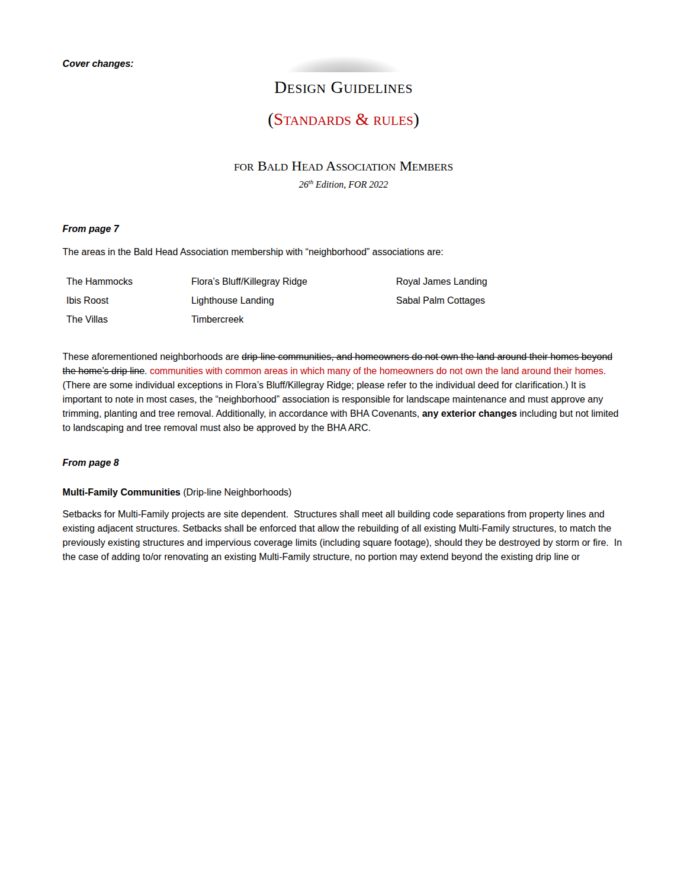Cover changes:
DESIGN GUIDELINES
(STANDARDS & RULES)
FOR BALD HEAD ASSOCIATION MEMBERS
26th Edition, FOR 2022
From page 7
The areas in the Bald Head Association membership with “neighborhood” associations are:
| The Hammocks | Flora’s Bluff/Killegray Ridge | Royal James Landing |
| Ibis Roost | Lighthouse Landing | Sabal Palm Cottages |
| The Villas | Timbercreek | |
These aforementioned neighborhoods are drip-line communities, and homeowners do not own the land around their homes beyond the home’s drip line. communities with common areas in which many of the homeowners do not own the land around their homes. (There are some individual exceptions in Flora’s Bluff/Killegray Ridge; please refer to the individual deed for clarification.) It is important to note in most cases, the “neighborhood” association is responsible for landscape maintenance and must approve any trimming, planting and tree removal. Additionally, in accordance with BHA Covenants, any exterior changes including but not limited to landscaping and tree removal must also be approved by the BHA ARC.
From page 8
Multi-Family Communities (Drip-line Neighborhoods)
Setbacks for Multi-Family projects are site dependent. Structures shall meet all building code separations from property lines and existing adjacent structures. Setbacks shall be enforced that allow the rebuilding of all existing Multi-Family structures, to match the previously existing structures and impervious coverage limits (including square footage), should they be destroyed by storm or fire. In the case of adding to/or renovating an existing Multi-Family structure, no portion may extend beyond the existing drip line or